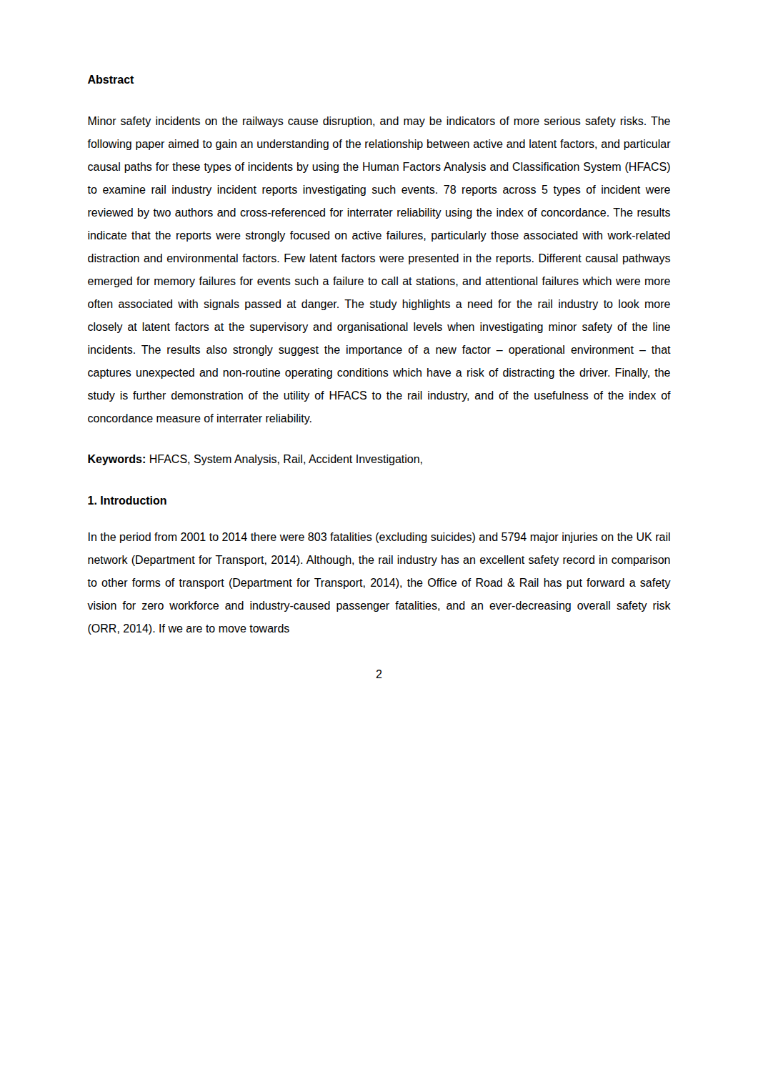Abstract
Minor safety incidents on the railways cause disruption, and may be indicators of more serious safety risks. The following paper aimed to gain an understanding of the relationship between active and latent factors, and particular causal paths for these types of incidents by using the Human Factors Analysis and Classification System (HFACS) to examine rail industry incident reports investigating such events. 78 reports across 5 types of incident were reviewed by two authors and cross-referenced for interrater reliability using the index of concordance. The results indicate that the reports were strongly focused on active failures, particularly those associated with work-related distraction and environmental factors. Few latent factors were presented in the reports. Different causal pathways emerged for memory failures for events such a failure to call at stations, and attentional failures which were more often associated with signals passed at danger. The study highlights a need for the rail industry to look more closely at latent factors at the supervisory and organisational levels when investigating minor safety of the line incidents. The results also strongly suggest the importance of a new factor – operational environment – that captures unexpected and non-routine operating conditions which have a risk of distracting the driver. Finally, the study is further demonstration of the utility of HFACS to the rail industry, and of the usefulness of the index of concordance measure of interrater reliability.
Keywords: HFACS, System Analysis, Rail, Accident Investigation,
1. Introduction
In the period from 2001 to 2014 there were 803 fatalities (excluding suicides) and 5794 major injuries on the UK rail network (Department for Transport, 2014). Although, the rail industry has an excellent safety record in comparison to other forms of transport (Department for Transport, 2014), the Office of Road & Rail has put forward a safety vision for zero workforce and industry-caused passenger fatalities, and an ever-decreasing overall safety risk (ORR, 2014). If we are to move towards
2